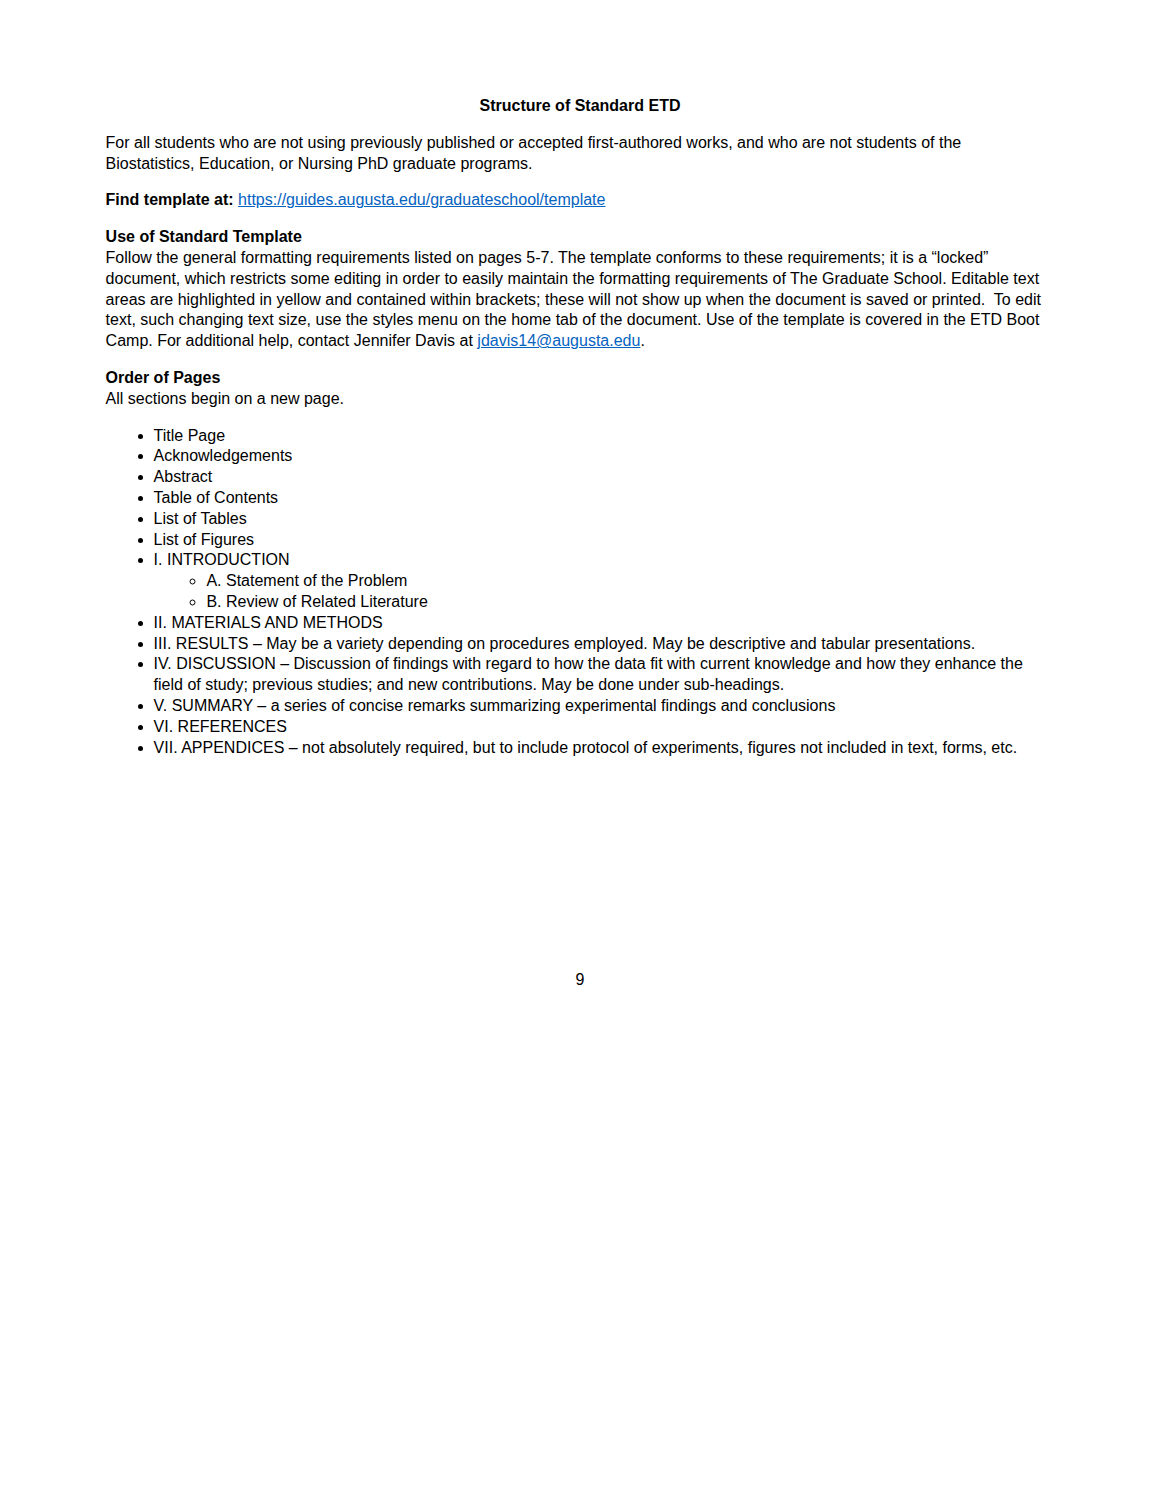Structure of Standard ETD
For all students who are not using previously published or accepted first-authored works, and who are not students of the Biostatistics, Education, or Nursing PhD graduate programs.
Find template at: https://guides.augusta.edu/graduateschool/template
Use of Standard Template
Follow the general formatting requirements listed on pages 5-7. The template conforms to these requirements; it is a “locked” document, which restricts some editing in order to easily maintain the formatting requirements of The Graduate School. Editable text areas are highlighted in yellow and contained within brackets; these will not show up when the document is saved or printed. To edit text, such changing text size, use the styles menu on the home tab of the document. Use of the template is covered in the ETD Boot Camp. For additional help, contact Jennifer Davis at jdavis14@augusta.edu.
Order of Pages
All sections begin on a new page.
Title Page
Acknowledgements
Abstract
Table of Contents
List of Tables
List of Figures
I. INTRODUCTION
A. Statement of the Problem
B. Review of Related Literature
II. MATERIALS AND METHODS
III. RESULTS – May be a variety depending on procedures employed. May be descriptive and tabular presentations.
IV. DISCUSSION – Discussion of findings with regard to how the data fit with current knowledge and how they enhance the field of study; previous studies; and new contributions. May be done under sub-headings.
V. SUMMARY – a series of concise remarks summarizing experimental findings and conclusions
VI. REFERENCES
VII. APPENDICES – not absolutely required, but to include protocol of experiments, figures not included in text, forms, etc.
9